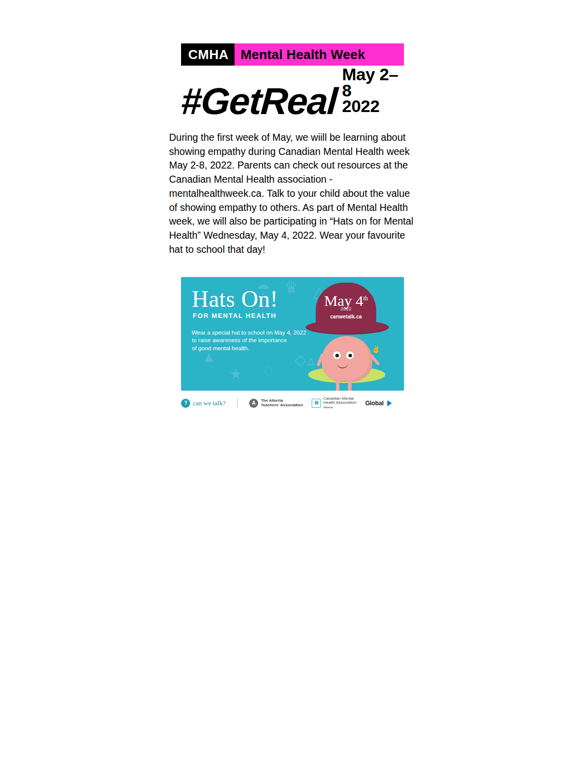CMHA Mental Health Week
#GetReal May 2–8
2022
During the first week of May, we wiill be learning about showing empathy during Canadian Mental Health week May 2-8, 2022. Parents can check out resources at the Canadian Mental Health association - mentalhealthweek.ca. Talk to your child about the value of showing empathy to others. As part of Mental Health week, we will also be participating in “Hats on for Mental Health” Wednesday, May 4, 2022. Wear your favourite hat to school that day!
☂ ♛ △ ◯ ▲ ★ ♢ ◇ ○ ▵
Hats On!
FOR MENTAL HEALTH
Wear a special hat to school on May 4, 2022
to raise awareness of the importance
of good mental health.
May 4th
2022
canwetalk.ca
✌
? can we talk?
A The Alberta
Teachers’ Association
✖ Canadian Mental
Health Association
Alberta
Global